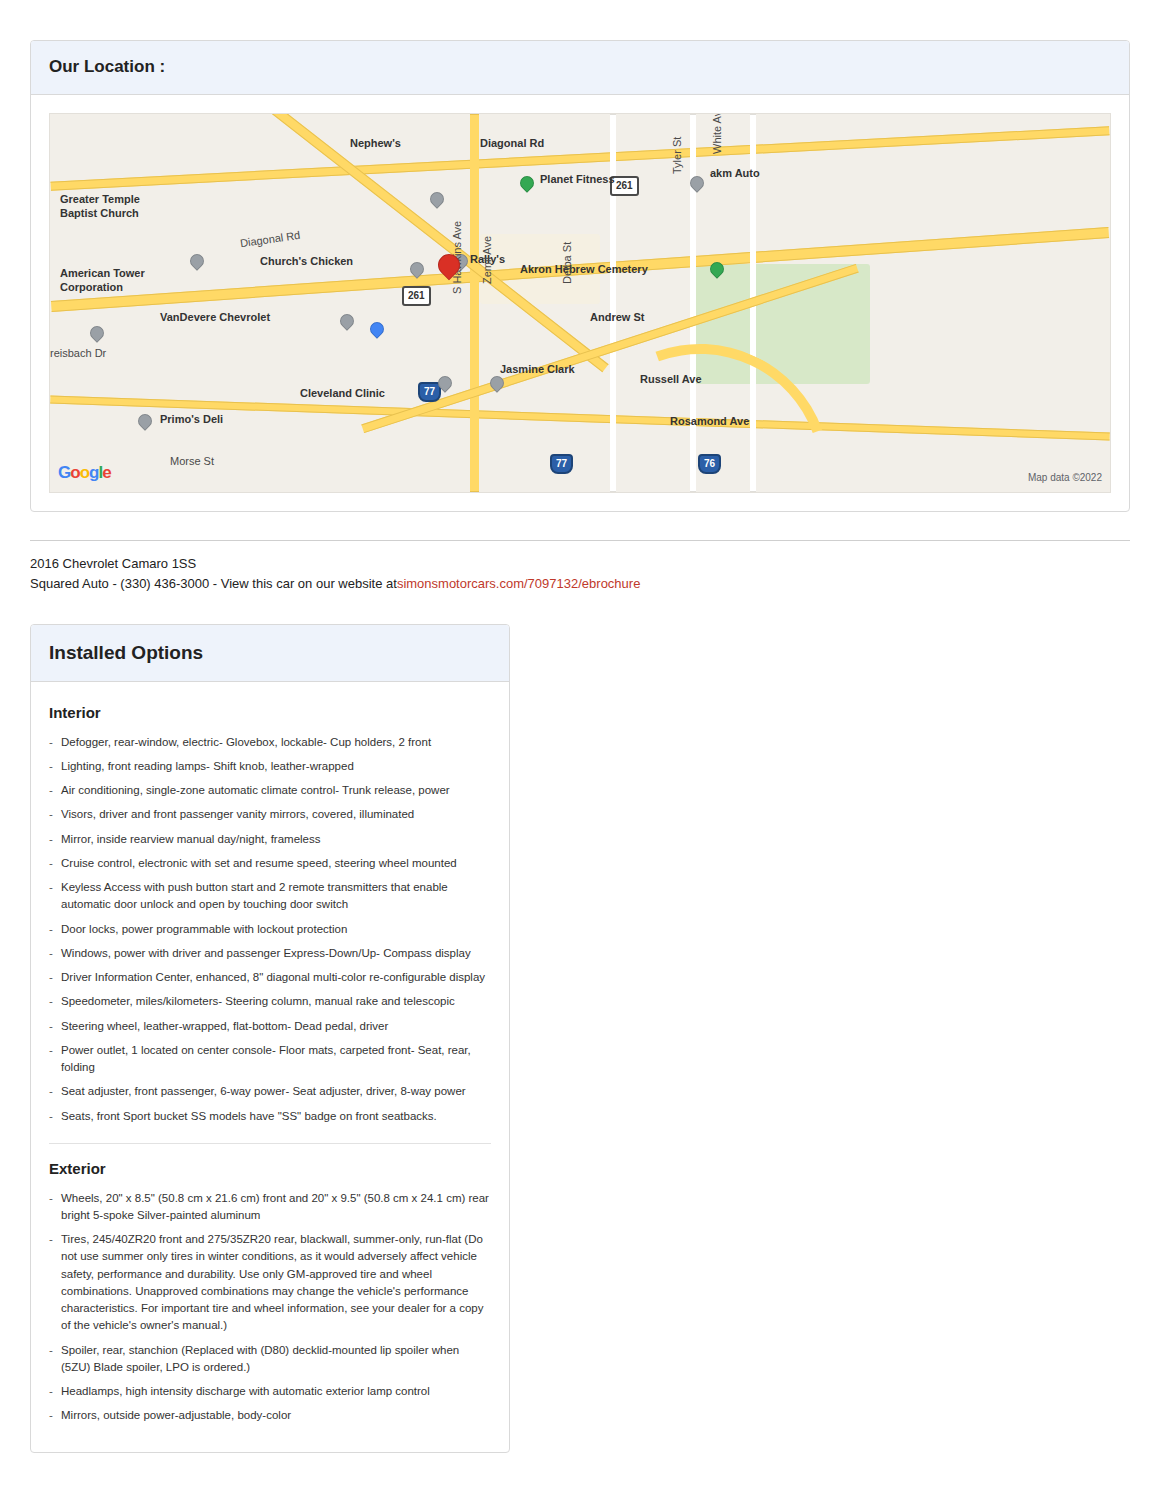Our Location :
261
261
77
77
76
Nephew's
Diagonal Rd
Planet Fitness
akm Auto
Greater Temple
Baptist Church
Diagonal Rd
Rally's
Church's Chicken
Akron Hebrew Cemetery
American Tower
Corporation
Zemil Ave
Delba St
Tyler St
White Ave
S Hawkins Ave
VanDevere Chevrolet
Andrew St
reisbach Dr
Jasmine Clark
Russell Ave
Cleveland Clinic
Rosamond Ave
Primo's Deli
Morse St
Google
Map data ©2022
2016 Chevrolet Camaro 1SS
Squared Auto - (330) 436-3000 - View this car on our website atsimonsmotorcars.com/7097132/ebrochure
Installed Options
Interior
Defogger, rear-window, electric- Glovebox, lockable- Cup holders, 2 front
Lighting, front reading lamps- Shift knob, leather-wrapped
Air conditioning, single-zone automatic climate control- Trunk release, power
Visors, driver and front passenger vanity mirrors, covered, illuminated
Mirror, inside rearview manual day/night, frameless
Cruise control, electronic with set and resume speed, steering wheel mounted
Keyless Access with push button start and 2 remote transmitters that enable automatic door unlock and open by touching door switch
Door locks, power programmable with lockout protection
Windows, power with driver and passenger Express-Down/Up- Compass display
Driver Information Center, enhanced, 8" diagonal multi-color re-configurable display
Speedometer, miles/kilometers- Steering column, manual rake and telescopic
Steering wheel, leather-wrapped, flat-bottom- Dead pedal, driver
Power outlet, 1 located on center console- Floor mats, carpeted front- Seat, rear, folding
Seat adjuster, front passenger, 6-way power- Seat adjuster, driver, 8-way power
Seats, front Sport bucket SS models have "SS" badge on front seatbacks.
Exterior
Wheels, 20" x 8.5" (50.8 cm x 21.6 cm) front and 20" x 9.5" (50.8 cm x 24.1 cm) rear bright 5-spoke Silver-painted aluminum
Tires, 245/40ZR20 front and 275/35ZR20 rear, blackwall, summer-only, run-flat (Do not use summer only tires in winter conditions, as it would adversely affect vehicle safety, performance and durability. Use only GM-approved tire and wheel combinations. Unapproved combinations may change the vehicle's performance characteristics. For important tire and wheel information, see your dealer for a copy of the vehicle's owner's manual.)
Spoiler, rear, stanchion (Replaced with (D80) decklid-mounted lip spoiler when (5ZU) Blade spoiler, LPO is ordered.)
Headlamps, high intensity discharge with automatic exterior lamp control
Mirrors, outside power-adjustable, body-color